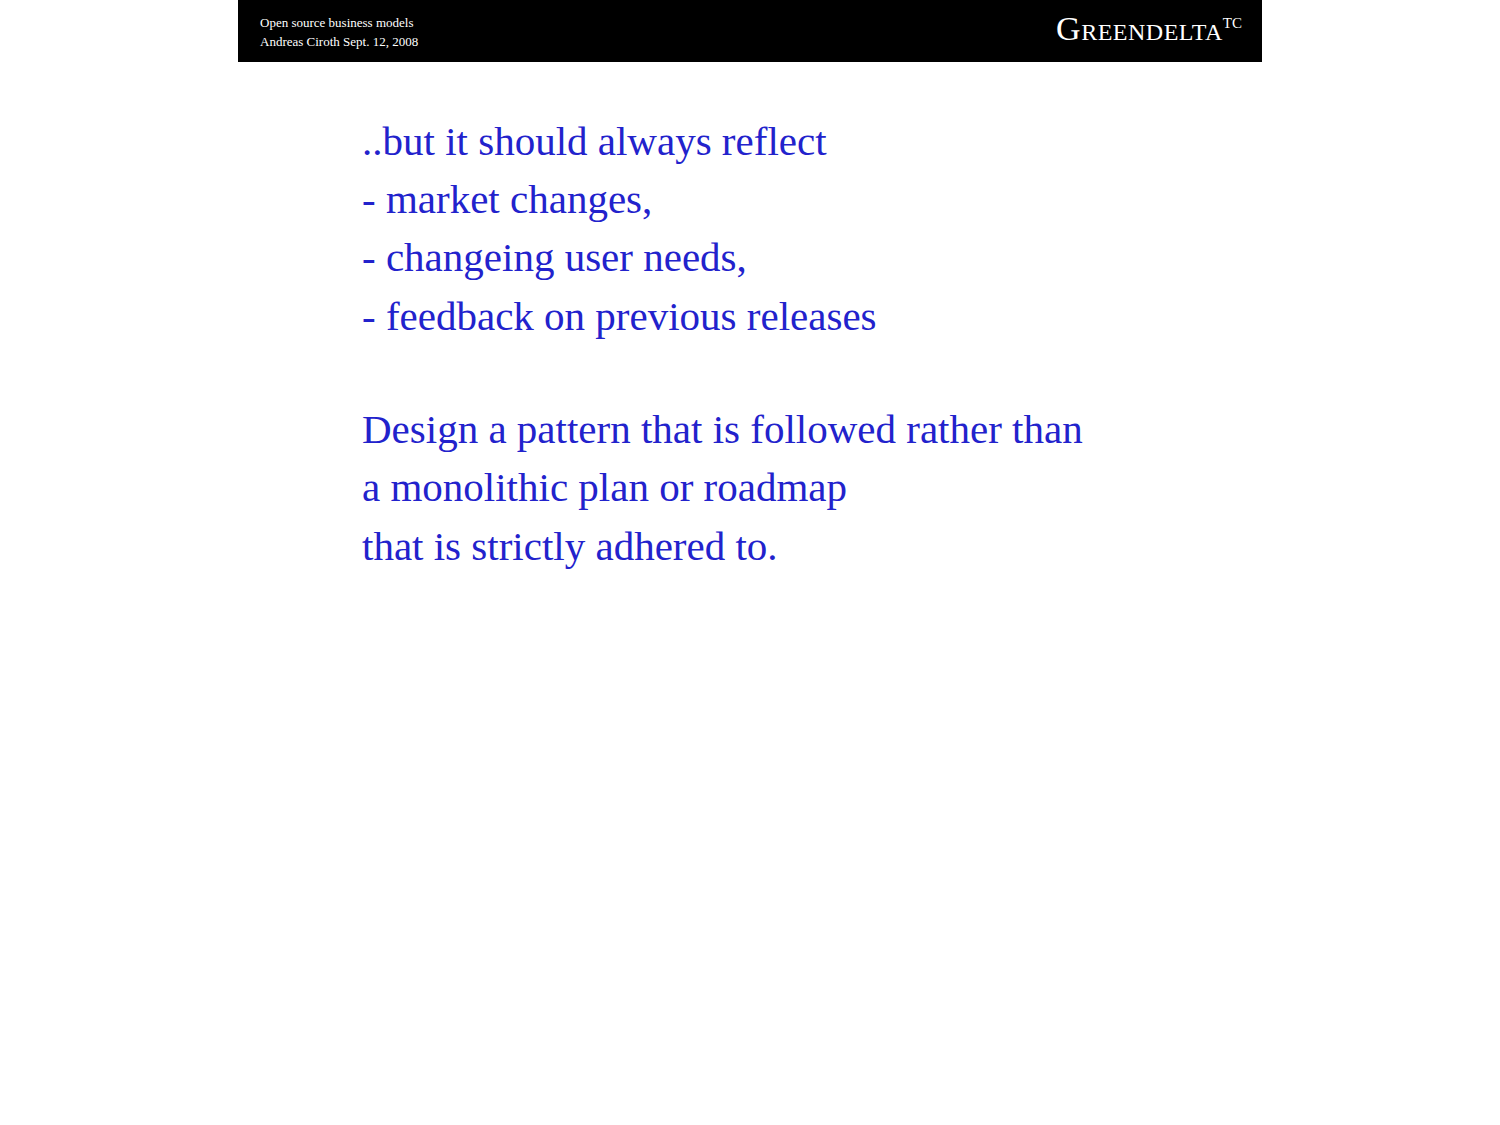Open source business models
Andreas Ciroth Sept. 12, 2008
GreendeltaTC
..but it should always reflect
- market changes,
- changeing user needs,
- feedback on previous releases
Design a pattern that is followed rather than
a monolithic plan or roadmap
that is strictly adhered to.